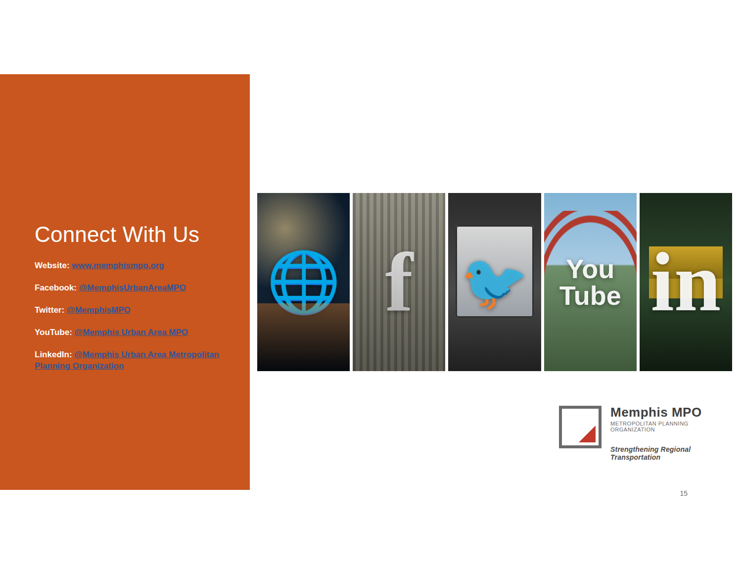Connect With Us
Website: www.memphismpo.org
Facebook: @MemphisUrbanAreaMPO
Twitter: @MemphisMPO
YouTube: @Memphis Urban Area MPO
LinkedIn: @Memphis Urban Area Metropolitan Planning Organization
🌐
f
🐦
You
Tube
in
Memphis MPO
Metropolitan Planning Organization
Strengthening Regional Transportation
15